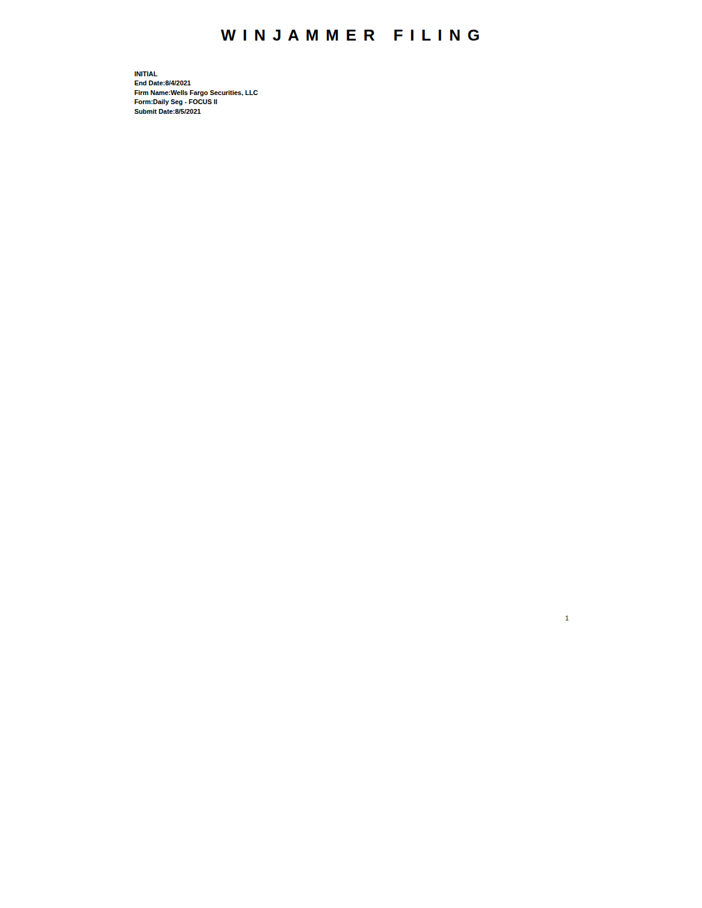W I N J A M M E R F I L I N G
INITIAL
End Date:8/4/2021
Firm Name:Wells Fargo Securities, LLC
Form:Daily Seg - FOCUS II
Submit Date:8/5/2021
1